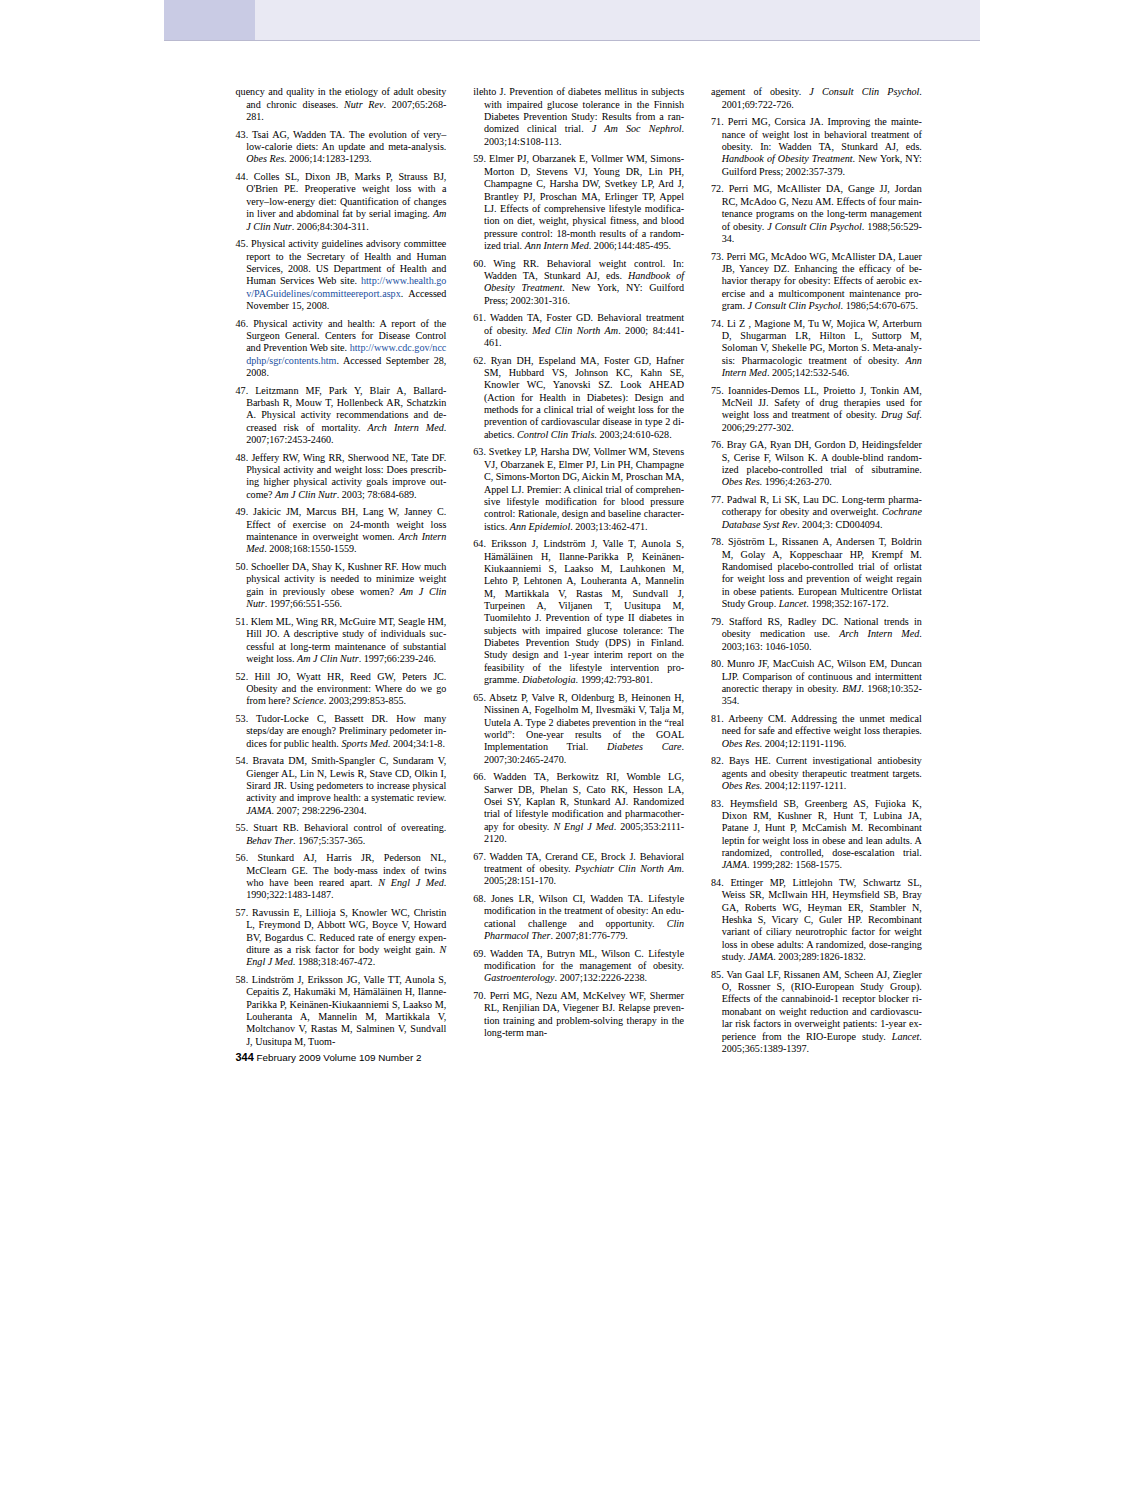quency and quality in the etiology of adult obesity and chronic diseases. Nutr Rev. 2007;65:268-281.
43. Tsai AG, Wadden TA. The evolution of very–low-calorie diets: An update and meta-analysis. Obes Res. 2006;14:1283-1293.
44. Colles SL, Dixon JB, Marks P, Strauss BJ, O'Brien PE. Preoperative weight loss with a very–low-energy diet: Quantification of changes in liver and abdominal fat by serial imaging. Am J Clin Nutr. 2006;84:304-311.
45. Physical activity guidelines advisory committee report to the Secretary of Health and Human Services, 2008. US Department of Health and Human Services Web site. http://www.health.gov/PAGuidelines/committeereport.aspx. Accessed November 15, 2008.
46. Physical activity and health: A report of the Surgeon General. Centers for Disease Control and Prevention Web site. http://www.cdc.gov/nccdphp/sgr/contents.htm. Accessed September 28, 2008.
47. Leitzmann MF, Park Y, Blair A, Ballard-Barbash R, Mouw T, Hollenbeck AR, Schatzkin A. Physical activity recommendations and decreased risk of mortality. Arch Intern Med. 2007;167:2453-2460.
48. Jeffery RW, Wing RR, Sherwood NE, Tate DF. Physical activity and weight loss: Does prescribing higher physical activity goals improve outcome? Am J Clin Nutr. 2003; 78:684-689.
49. Jakicic JM, Marcus BH, Lang W, Janney C. Effect of exercise on 24-month weight loss maintenance in overweight women. Arch Intern Med. 2008;168:1550-1559.
50. Schoeller DA, Shay K, Kushner RF. How much physical activity is needed to minimize weight gain in previously obese women? Am J Clin Nutr. 1997;66:551-556.
51. Klem ML, Wing RR, McGuire MT, Seagle HM, Hill JO. A descriptive study of individuals successful at long-term maintenance of substantial weight loss. Am J Clin Nutr. 1997;66:239-246.
52. Hill JO, Wyatt HR, Reed GW, Peters JC. Obesity and the environment: Where do we go from here? Science. 2003;299:853-855.
53. Tudor-Locke C, Bassett DR. How many steps/day are enough? Preliminary pedometer indices for public health. Sports Med. 2004;34:1-8.
54. Bravata DM, Smith-Spangler C, Sundaram V, Gienger AL, Lin N, Lewis R, Stave CD, Olkin I, Sirard JR. Using pedometers to increase physical activity and improve health: a systematic review. JAMA. 2007; 298:2296-2304.
55. Stuart RB. Behavioral control of overeating. Behav Ther. 1967;5:357-365.
56. Stunkard AJ, Harris JR, Pederson NL, McClearn GE. The body-mass index of twins who have been reared apart. N Engl J Med. 1990;322:1483-1487.
57. Ravussin E, Lillioja S, Knowler WC, Christin L, Freymond D, Abbott WG, Boyce V, Howard BV, Bogardus C. Reduced rate of energy expenditure as a risk factor for body weight gain. N Engl J Med. 1988;318:467-472.
58. Lindström J, Eriksson JG, Valle TT, Aunola S, Cepaitis Z, Hakumäki M, Hämäläinen H, Ilanne-Parikka P, Keinänen-Kiukaanniemi S, Laakso M, Louheranta A, Mannelin M, Martikkala V, Moltchanov V, Rastas M, Salminen V, Sundvall J, Uusitupa M, Tuom-
ilehto J. Prevention of diabetes mellitus in subjects with impaired glucose tolerance in the Finnish Diabetes Prevention Study: Results from a randomized clinical trial. J Am Soc Nephrol. 2003;14:S108-113.
59. Elmer PJ, Obarzanek E, Vollmer WM, Simons-Morton D, Stevens VJ, Young DR, Lin PH, Champagne C, Harsha DW, Svetkey LP, Ard J, Brantley PJ, Proschan MA, Erlinger TP, Appel LJ. Effects of comprehensive lifestyle modification on diet, weight, physical fitness, and blood pressure control: 18-month results of a randomized trial. Ann Intern Med. 2006;144:485-495.
60. Wing RR. Behavioral weight control. In: Wadden TA, Stunkard AJ, eds. Handbook of Obesity Treatment. New York, NY: Guilford Press; 2002:301-316.
61. Wadden TA, Foster GD. Behavioral treatment of obesity. Med Clin North Am. 2000; 84:441-461.
62. Ryan DH, Espeland MA, Foster GD, Hafner SM, Hubbard VS, Johnson KC, Kahn SE, Knowler WC, Yanovski SZ. Look AHEAD (Action for Health in Diabetes): Design and methods for a clinical trial of weight loss for the prevention of cardiovascular disease in type 2 diabetics. Control Clin Trials. 2003;24:610-628.
63. Svetkey LP, Harsha DW, Vollmer WM, Stevens VJ, Obarzanek E, Elmer PJ, Lin PH, Champagne C, Simons-Morton DG, Aickin M, Proschan MA, Appel LJ. Premier: A clinical trial of comprehensive lifestyle modification for blood pressure control: Rationale, design and baseline characteristics. Ann Epidemiol. 2003;13:462-471.
64. Eriksson J, Lindström J, Valle T, Aunola S, Hämäläinen H, Ilanne-Parikka P, Keinänen-Kiukaanniemi S, Laakso M, Lauhkonen M, Lehto P, Lehtonen A, Louheranta A, Mannelin M, Martikkala V, Rastas M, Sundvall J, Turpeinen A, Viljanen T, Uusitupa M, Tuomilehto J. Prevention of type II diabetes in subjects with impaired glucose tolerance: The Diabetes Prevention Study (DPS) in Finland. Study design and 1-year interim report on the feasibility of the lifestyle intervention programme. Diabetologia. 1999;42:793-801.
65. Absetz P, Valve R, Oldenburg B, Heinonen H, Nissinen A, Fogelholm M, Ilvesmäki V, Talja M, Uutela A. Type 2 diabetes prevention in the “real world”: One-year results of the GOAL Implementation Trial. Diabetes Care. 2007;30:2465-2470.
66. Wadden TA, Berkowitz RI, Womble LG, Sarwer DB, Phelan S, Cato RK, Hesson LA, Osei SY, Kaplan R, Stunkard AJ. Randomized trial of lifestyle modification and pharmacotherapy for obesity. N Engl J Med. 2005;353:2111-2120.
67. Wadden TA, Crerand CE, Brock J. Behavioral treatment of obesity. Psychiatr Clin North Am. 2005;28:151-170.
68. Jones LR, Wilson CI, Wadden TA. Lifestyle modification in the treatment of obesity: An educational challenge and opportunity. Clin Pharmacol Ther. 2007;81:776-779.
69. Wadden TA, Butryn ML, Wilson C. Lifestyle modification for the management of obesity. Gastroenterology. 2007;132:2226-2238.
70. Perri MG, Nezu AM, McKelvey WF, Shermer RL, Renjilian DA, Viegener BJ. Relapse prevention training and problem-solving therapy in the long-term man-
agement of obesity. J Consult Clin Psychol. 2001;69:722-726.
71. Perri MG, Corsica JA. Improving the maintenance of weight lost in behavioral treatment of obesity. In: Wadden TA, Stunkard AJ, eds. Handbook of Obesity Treatment. New York, NY: Guilford Press; 2002:357-379.
72. Perri MG, McAllister DA, Gange JJ, Jordan RC, McAdoo G, Nezu AM. Effects of four maintenance programs on the long-term management of obesity. J Consult Clin Psychol. 1988;56:529-34.
73. Perri MG, McAdoo WG, McAllister DA, Lauer JB, Yancey DZ. Enhancing the efficacy of behavior therapy for obesity: Effects of aerobic exercise and a multicomponent maintenance program. J Consult Clin Psychol. 1986;54:670-675.
74. Li Z , Magione M, Tu W, Mojica W, Arterburn D, Shugarman LR, Hilton L, Suttorp M, Soloman V, Shekelle PG, Morton S. Meta-analysis: Pharmacologic treatment of obesity. Ann Intern Med. 2005;142:532-546.
75. Ioannides-Demos LL, Proietto J, Tonkin AM, McNeil JJ. Safety of drug therapies used for weight loss and treatment of obesity. Drug Saf. 2006;29:277-302.
76. Bray GA, Ryan DH, Gordon D, Heidingsfelder S, Cerise F, Wilson K. A double-blind randomized placebo-controlled trial of sibutramine. Obes Res. 1996;4:263-270.
77. Padwal R, Li SK, Lau DC. Long-term pharmacotherapy for obesity and overweight. Cochrane Database Syst Rev. 2004;3: CD004094.
78. Sjöström L, Rissanen A, Andersen T, Boldrin M, Golay A, Koppeschaar HP, Krempf M. Randomised placebo-controlled trial of orlistat for weight loss and prevention of weight regain in obese patients. European Multicentre Orlistat Study Group. Lancet. 1998;352:167-172.
79. Stafford RS, Radley DC. National trends in obesity medication use. Arch Intern Med. 2003;163: 1046-1050.
80. Munro JF, MacCuish AC, Wilson EM, Duncan LJP. Comparison of continuous and intermittent anorectic therapy in obesity. BMJ. 1968;10:352-354.
81. Arbeeny CM. Addressing the unmet medical need for safe and effective weight loss therapies. Obes Res. 2004;12:1191-1196.
82. Bays HE. Current investigational antiobesity agents and obesity therapeutic treatment targets. Obes Res. 2004;12:1197-1211.
83. Heymsfield SB, Greenberg AS, Fujioka K, Dixon RM, Kushner R, Hunt T, Lubina JA, Patane J, Hunt P, McCamish M. Recombinant leptin for weight loss in obese and lean adults. A randomized, controlled, dose-escalation trial. JAMA. 1999;282: 1568-1575.
84. Ettinger MP, Littlejohn TW, Schwartz SL, Weiss SR, McIlwain HH, Heymsfield SB, Bray GA, Roberts WG, Heyman ER, Stambler N, Heshka S, Vicary C, Guler HP. Recombinant variant of ciliary neurotrophic factor for weight loss in obese adults: A randomized, dose-ranging study. JAMA. 2003;289:1826-1832.
85. Van Gaal LF, Rissanen AM, Scheen AJ, Ziegler O, Rossner S, (RIO-European Study Group). Effects of the cannabinoid-1 receptor blocker rimonabant on weight reduction and cardiovascular risk factors in overweight patients: 1-year experience from the RIO-Europe study. Lancet. 2005;365:1389-1397.
344 February 2009 Volume 109 Number 2